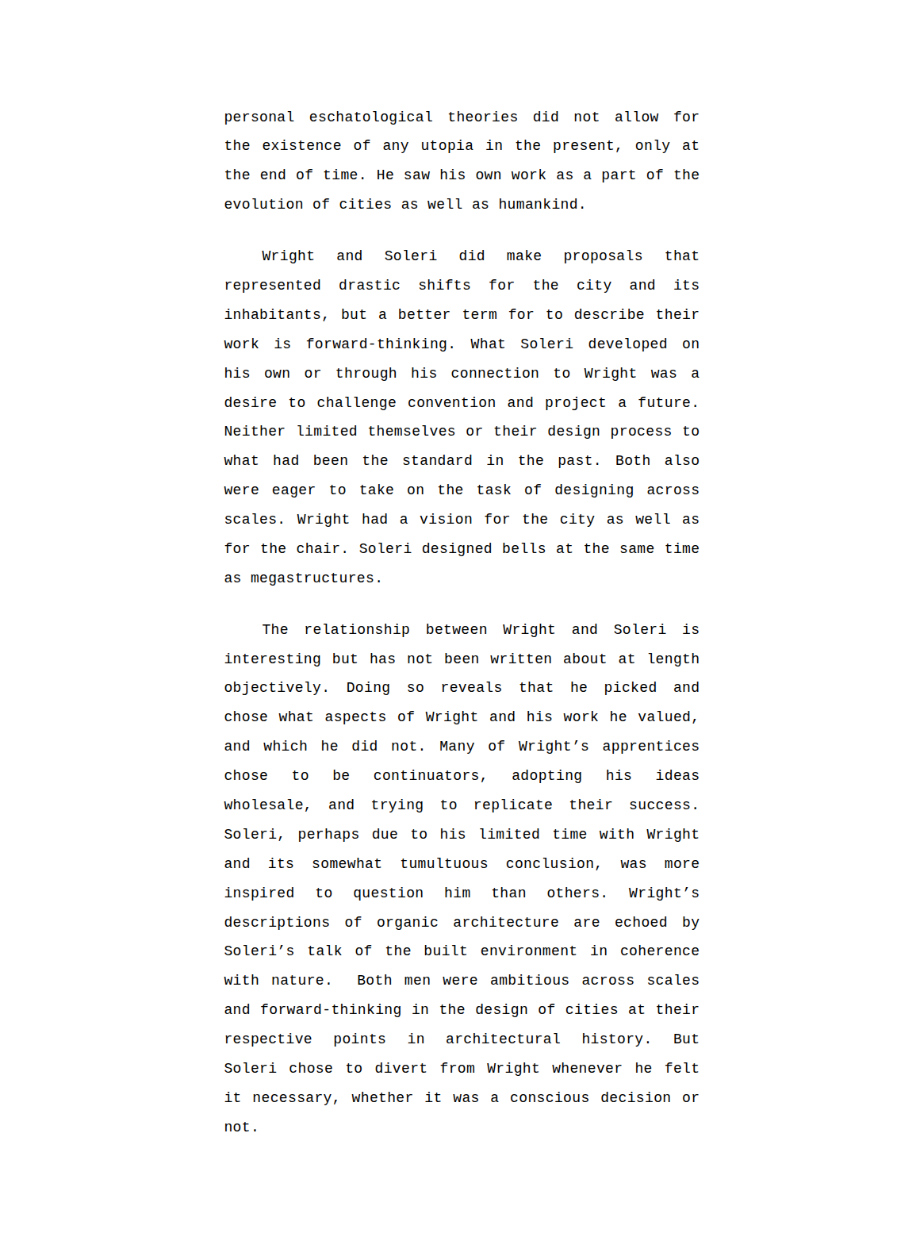personal eschatological theories did not allow for the existence of any utopia in the present, only at the end of time. He saw his own work as a part of the evolution of cities as well as humankind.
Wright and Soleri did make proposals that represented drastic shifts for the city and its inhabitants, but a better term for to describe their work is forward-thinking. What Soleri developed on his own or through his connection to Wright was a desire to challenge convention and project a future. Neither limited themselves or their design process to what had been the standard in the past. Both also were eager to take on the task of designing across scales. Wright had a vision for the city as well as for the chair. Soleri designed bells at the same time as megastructures.
The relationship between Wright and Soleri is interesting but has not been written about at length objectively. Doing so reveals that he picked and chose what aspects of Wright and his work he valued, and which he did not. Many of Wright’s apprentices chose to be continuators, adopting his ideas wholesale, and trying to replicate their success. Soleri, perhaps due to his limited time with Wright and its somewhat tumultuous conclusion, was more inspired to question him than others. Wright’s descriptions of organic architecture are echoed by Soleri’s talk of the built environment in coherence with nature. Both men were ambitious across scales and forward-thinking in the design of cities at their respective points in architectural history. But Soleri chose to divert from Wright whenever he felt it necessary, whether it was a conscious decision or not.